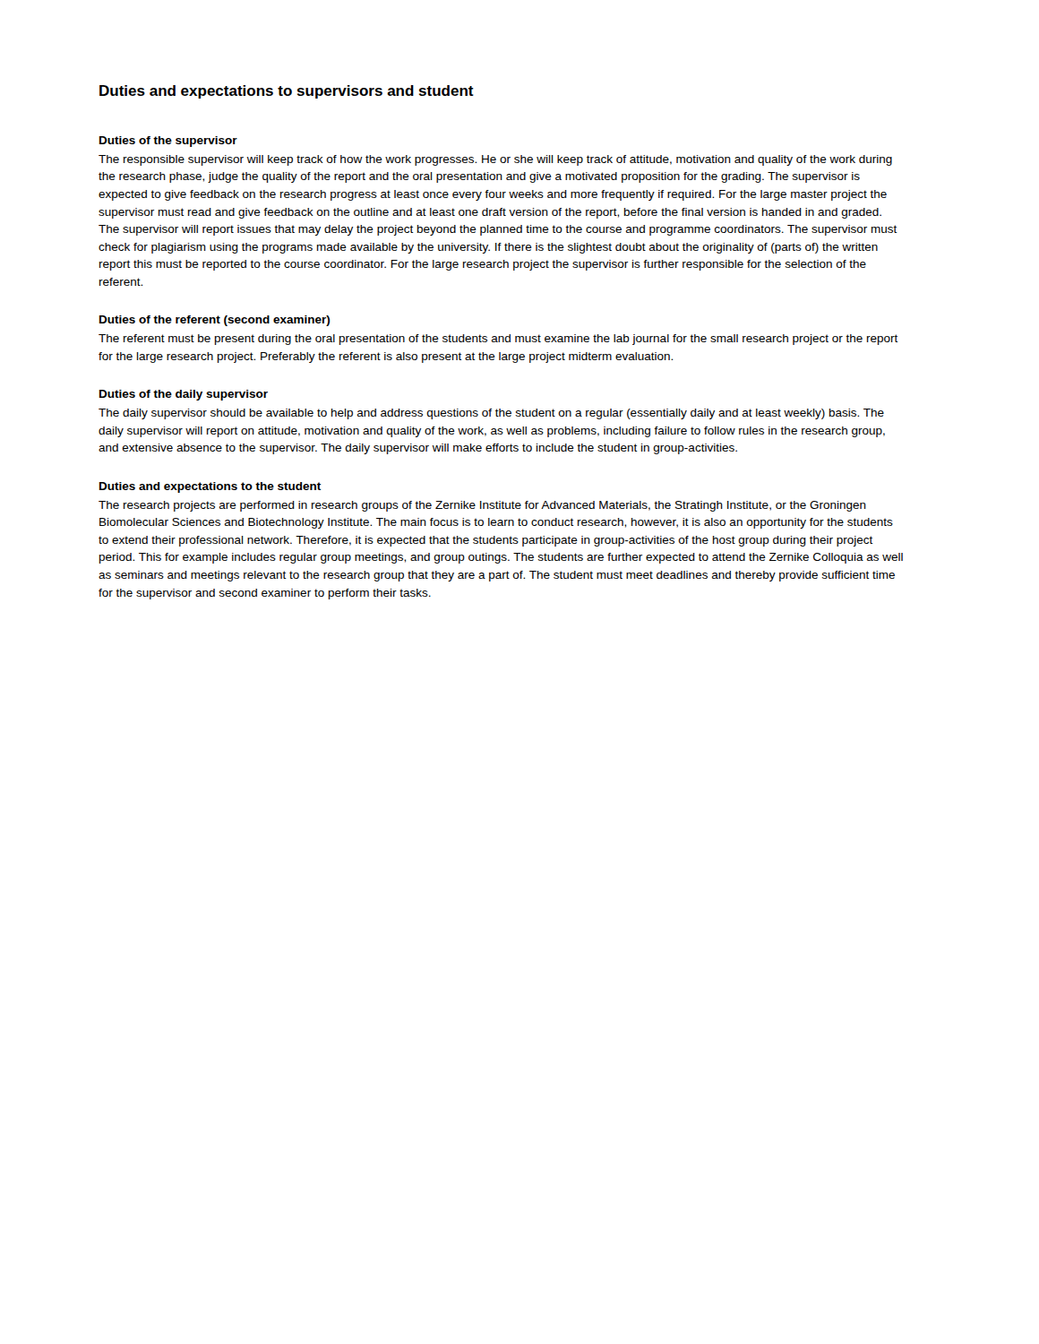Duties and expectations to supervisors and student
Duties of the supervisor
The responsible supervisor will keep track of how the work progresses. He or she will keep track of attitude, motivation and quality of the work during the research phase, judge the quality of the report and the oral presentation and give a motivated proposition for the grading. The supervisor is expected to give feedback on the research progress at least once every four weeks and more frequently if required. For the large master project the supervisor must read and give feedback on the outline and at least one draft version of the report, before the final version is handed in and graded. The supervisor will report issues that may delay the project beyond the planned time to the course and programme coordinators. The supervisor must check for plagiarism using the programs made available by the university. If there is the slightest doubt about the originality of (parts of) the written report this must be reported to the course coordinator. For the large research project the supervisor is further responsible for the selection of the referent.
Duties of the referent (second examiner)
The referent must be present during the oral presentation of the students and must examine the lab journal for the small research project or the report for the large research project. Preferably the referent is also present at the large project midterm evaluation.
Duties of the daily supervisor
The daily supervisor should be available to help and address questions of the student on a regular (essentially daily and at least weekly) basis. The daily supervisor will report on attitude, motivation and quality of the work, as well as problems, including failure to follow rules in the research group, and extensive absence to the supervisor. The daily supervisor will make efforts to include the student in group-activities.
Duties and expectations to the student
The research projects are performed in research groups of the Zernike Institute for Advanced Materials, the Stratingh Institute, or the Groningen Biomolecular Sciences and Biotechnology Institute. The main focus is to learn to conduct research, however, it is also an opportunity for the students to extend their professional network. Therefore, it is expected that the students participate in group-activities of the host group during their project period. This for example includes regular group meetings, and group outings. The students are further expected to attend the Zernike Colloquia as well as seminars and meetings relevant to the research group that they are a part of. The student must meet deadlines and thereby provide sufficient time for the supervisor and second examiner to perform their tasks.